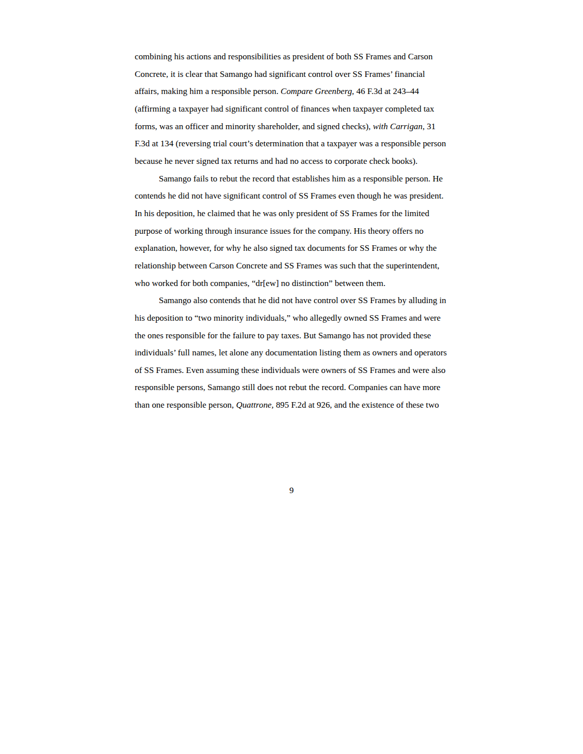combining his actions and responsibilities as president of both SS Frames and Carson Concrete, it is clear that Samango had significant control over SS Frames’ financial affairs, making him a responsible person. Compare Greenberg, 46 F.3d at 243–44 (affirming a taxpayer had significant control of finances when taxpayer completed tax forms, was an officer and minority shareholder, and signed checks), with Carrigan, 31 F.3d at 134 (reversing trial court’s determination that a taxpayer was a responsible person because he never signed tax returns and had no access to corporate check books).
Samango fails to rebut the record that establishes him as a responsible person. He contends he did not have significant control of SS Frames even though he was president. In his deposition, he claimed that he was only president of SS Frames for the limited purpose of working through insurance issues for the company. His theory offers no explanation, however, for why he also signed tax documents for SS Frames or why the relationship between Carson Concrete and SS Frames was such that the superintendent, who worked for both companies, “dr[ew] no distinction” between them.
Samango also contends that he did not have control over SS Frames by alluding in his deposition to “two minority individuals,” who allegedly owned SS Frames and were the ones responsible for the failure to pay taxes. But Samango has not provided these individuals’ full names, let alone any documentation listing them as owners and operators of SS Frames. Even assuming these individuals were owners of SS Frames and were also responsible persons, Samango still does not rebut the record. Companies can have more than one responsible person, Quattrone, 895 F.2d at 926, and the existence of these two
9